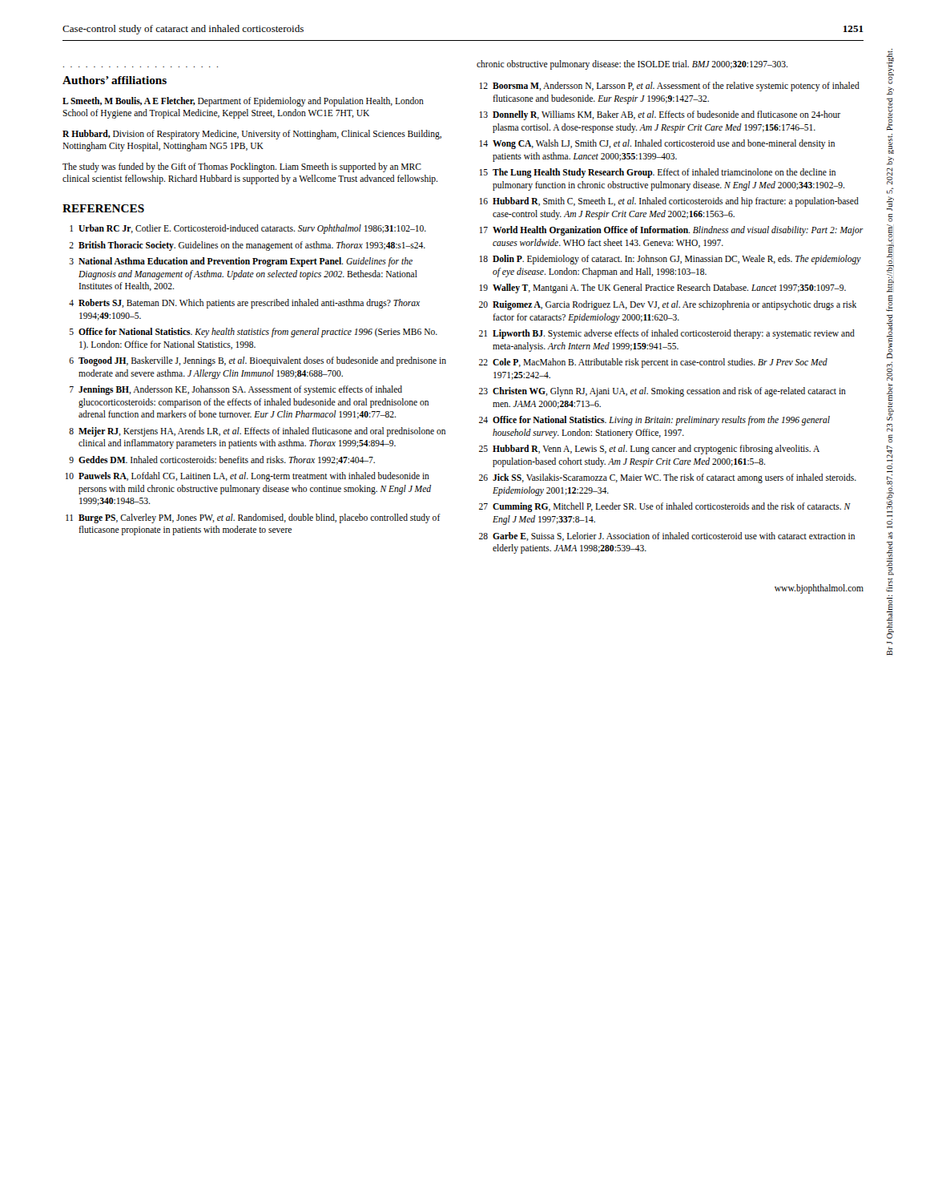Case-control study of cataract and inhaled corticosteroids 1251
Br J Ophthalmol: first published as 10.1136/bjo.87.10.1247 on 23 September 2003. Downloaded from http://bjo.bmj.com/ on July 5, 2022 by guest. Protected by copyright.
. . . . . . . . . . . . . . . . . . . . .
Authors’ affiliations
L Smeeth, M Boulis, A E Fletcher, Department of Epidemiology and Population Health, London School of Hygiene and Tropical Medicine, Keppel Street, London WC1E 7HT, UK
R Hubbard, Division of Respiratory Medicine, University of Nottingham, Clinical Sciences Building, Nottingham City Hospital, Nottingham NG5 1PB, UK
The study was funded by the Gift of Thomas Pocklington. Liam Smeeth is supported by an MRC clinical scientist fellowship. Richard Hubbard is supported by a Wellcome Trust advanced fellowship.
REFERENCES
Urban RC Jr, Cotlier E. Corticosteroid-induced cataracts. Surv Ophthalmol 1986;31:102–10.
British Thoracic Society. Guidelines on the management of asthma. Thorax 1993;48:s1–s24.
National Asthma Education and Prevention Program Expert Panel. Guidelines for the Diagnosis and Management of Asthma. Update on selected topics 2002. Bethesda: National Institutes of Health, 2002.
Roberts SJ, Bateman DN. Which patients are prescribed inhaled anti-asthma drugs? Thorax 1994;49:1090–5.
Office for National Statistics. Key health statistics from general practice 1996 (Series MB6 No. 1). London: Office for National Statistics, 1998.
Toogood JH, Baskerville J, Jennings B, et al. Bioequivalent doses of budesonide and prednisone in moderate and severe asthma. J Allergy Clin Immunol 1989;84:688–700.
Jennings BH, Andersson KE, Johansson SA. Assessment of systemic effects of inhaled glucocorticosteroids: comparison of the effects of inhaled budesonide and oral prednisolone on adrenal function and markers of bone turnover. Eur J Clin Pharmacol 1991;40:77–82.
Meijer RJ, Kerstjens HA, Arends LR, et al. Effects of inhaled fluticasone and oral prednisolone on clinical and inflammatory parameters in patients with asthma. Thorax 1999;54:894–9.
Geddes DM. Inhaled corticosteroids: benefits and risks. Thorax 1992;47:404–7.
Pauwels RA, Lofdahl CG, Laitinen LA, et al. Long-term treatment with inhaled budesonide in persons with mild chronic obstructive pulmonary disease who continue smoking. N Engl J Med 1999;340:1948–53.
Burge PS, Calverley PM, Jones PW, et al. Randomised, double blind, placebo controlled study of fluticasone propionate in patients with moderate to severe
chronic obstructive pulmonary disease: the ISOLDE trial. BMJ 2000;320:1297–303.
Boorsma M, Andersson N, Larsson P, et al. Assessment of the relative systemic potency of inhaled fluticasone and budesonide. Eur Respir J 1996;9:1427–32.
Donnelly R, Williams KM, Baker AB, et al. Effects of budesonide and fluticasone on 24-hour plasma cortisol. A dose-response study. Am J Respir Crit Care Med 1997;156:1746–51.
Wong CA, Walsh LJ, Smith CJ, et al. Inhaled corticosteroid use and bone-mineral density in patients with asthma. Lancet 2000;355:1399–403.
The Lung Health Study Research Group. Effect of inhaled triamcinolone on the decline in pulmonary function in chronic obstructive pulmonary disease. N Engl J Med 2000;343:1902–9.
Hubbard R, Smith C, Smeeth L, et al. Inhaled corticosteroids and hip fracture: a population-based case-control study. Am J Respir Crit Care Med 2002;166:1563–6.
World Health Organization Office of Information. Blindness and visual disability: Part 2: Major causes worldwide. WHO fact sheet 143. Geneva: WHO, 1997.
Dolin P. Epidemiology of cataract. In: Johnson GJ, Minassian DC, Weale R, eds. The epidemiology of eye disease. London: Chapman and Hall, 1998:103–18.
Walley T, Mantgani A. The UK General Practice Research Database. Lancet 1997;350:1097–9.
Ruigomez A, Garcia Rodriguez LA, Dev VJ, et al. Are schizophrenia or antipsychotic drugs a risk factor for cataracts? Epidemiology 2000;11:620–3.
Lipworth BJ. Systemic adverse effects of inhaled corticosteroid therapy: a systematic review and meta-analysis. Arch Intern Med 1999;159:941–55.
Cole P, MacMahon B. Attributable risk percent in case-control studies. Br J Prev Soc Med 1971;25:242–4.
Christen WG, Glynn RJ, Ajani UA, et al. Smoking cessation and risk of age-related cataract in men. JAMA 2000;284:713–6.
Office for National Statistics. Living in Britain: preliminary results from the 1996 general household survey. London: Stationery Office, 1997.
Hubbard R, Venn A, Lewis S, et al. Lung cancer and cryptogenic fibrosing alveolitis. A population-based cohort study. Am J Respir Crit Care Med 2000;161:5–8.
Jick SS, Vasilakis-Scaramozza C, Maier WC. The risk of cataract among users of inhaled steroids. Epidemiology 2001;12:229–34.
Cumming RG, Mitchell P, Leeder SR. Use of inhaled corticosteroids and the risk of cataracts. N Engl J Med 1997;337:8–14.
Garbe E, Suissa S, Lelorier J. Association of inhaled corticosteroid use with cataract extraction in elderly patients. JAMA 1998;280:539–43.
www.bjophthalmol.com